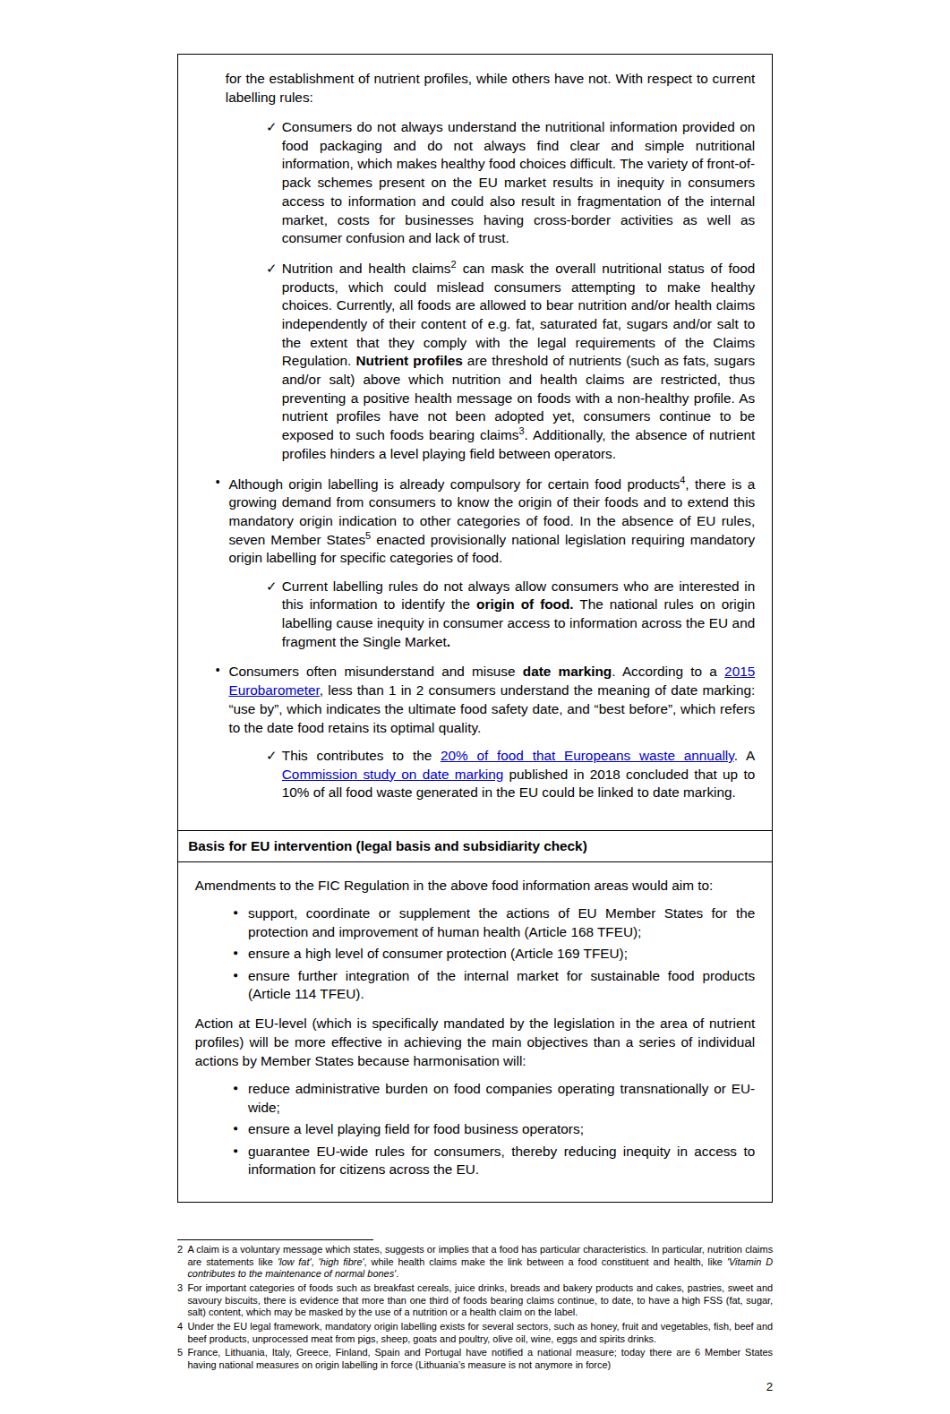for the establishment of nutrient profiles, while others have not. With respect to current labelling rules:
Consumers do not always understand the nutritional information provided on food packaging and do not always find clear and simple nutritional information, which makes healthy food choices difficult. The variety of front-of-pack schemes present on the EU market results in inequity in consumers access to information and could also result in fragmentation of the internal market, costs for businesses having cross-border activities as well as consumer confusion and lack of trust.
Nutrition and health claims2 can mask the overall nutritional status of food products, which could mislead consumers attempting to make healthy choices. Currently, all foods are allowed to bear nutrition and/or health claims independently of their content of e.g. fat, saturated fat, sugars and/or salt to the extent that they comply with the legal requirements of the Claims Regulation. Nutrient profiles are threshold of nutrients (such as fats, sugars and/or salt) above which nutrition and health claims are restricted, thus preventing a positive health message on foods with a non-healthy profile. As nutrient profiles have not been adopted yet, consumers continue to be exposed to such foods bearing claims3. Additionally, the absence of nutrient profiles hinders a level playing field between operators.
Although origin labelling is already compulsory for certain food products4, there is a growing demand from consumers to know the origin of their foods and to extend this mandatory origin indication to other categories of food. In the absence of EU rules, seven Member States5 enacted provisionally national legislation requiring mandatory origin labelling for specific categories of food.
Current labelling rules do not always allow consumers who are interested in this information to identify the origin of food. The national rules on origin labelling cause inequity in consumer access to information across the EU and fragment the Single Market.
Consumers often misunderstand and misuse date marking. According to a 2015 Eurobarometer, less than 1 in 2 consumers understand the meaning of date marking: “use by”, which indicates the ultimate food safety date, and “best before”, which refers to the date food retains its optimal quality.
This contributes to the 20% of food that Europeans waste annually. A Commission study on date marking published in 2018 concluded that up to 10% of all food waste generated in the EU could be linked to date marking.
Basis for EU intervention (legal basis and subsidiarity check)
Amendments to the FIC Regulation in the above food information areas would aim to:
support, coordinate or supplement the actions of EU Member States for the protection and improvement of human health (Article 168 TFEU);
ensure a high level of consumer protection (Article 169 TFEU);
ensure further integration of the internal market for sustainable food products (Article 114 TFEU).
Action at EU-level (which is specifically mandated by the legislation in the area of nutrient profiles) will be more effective in achieving the main objectives than a series of individual actions by Member States because harmonisation will:
reduce administrative burden on food companies operating transnationally or EU-wide;
ensure a level playing field for food business operators;
guarantee EU-wide rules for consumers, thereby reducing inequity in access to information for citizens across the EU.
2
A claim is a voluntary message which states, suggests or implies that a food has particular characteristics. In particular, nutrition claims are statements like 'low fat', 'high fibre', while health claims make the link between a food constituent and health, like 'Vitamin D contributes to the maintenance of normal bones'.
3
For important categories of foods such as breakfast cereals, juice drinks, breads and bakery products and cakes, pastries, sweet and savoury biscuits, there is evidence that more than one third of foods bearing claims continue, to date, to have a high FSS (fat, sugar, salt) content, which may be masked by the use of a nutrition or a health claim on the label.
4
Under the EU legal framework, mandatory origin labelling exists for several sectors, such as honey, fruit and vegetables, fish, beef and beef products, unprocessed meat from pigs, sheep, goats and poultry, olive oil, wine, eggs and spirits drinks.
5
France, Lithuania, Italy, Greece, Finland, Spain and Portugal have notified a national measure; today there are 6 Member States having national measures on origin labelling in force (Lithuania’s measure is not anymore in force)
2